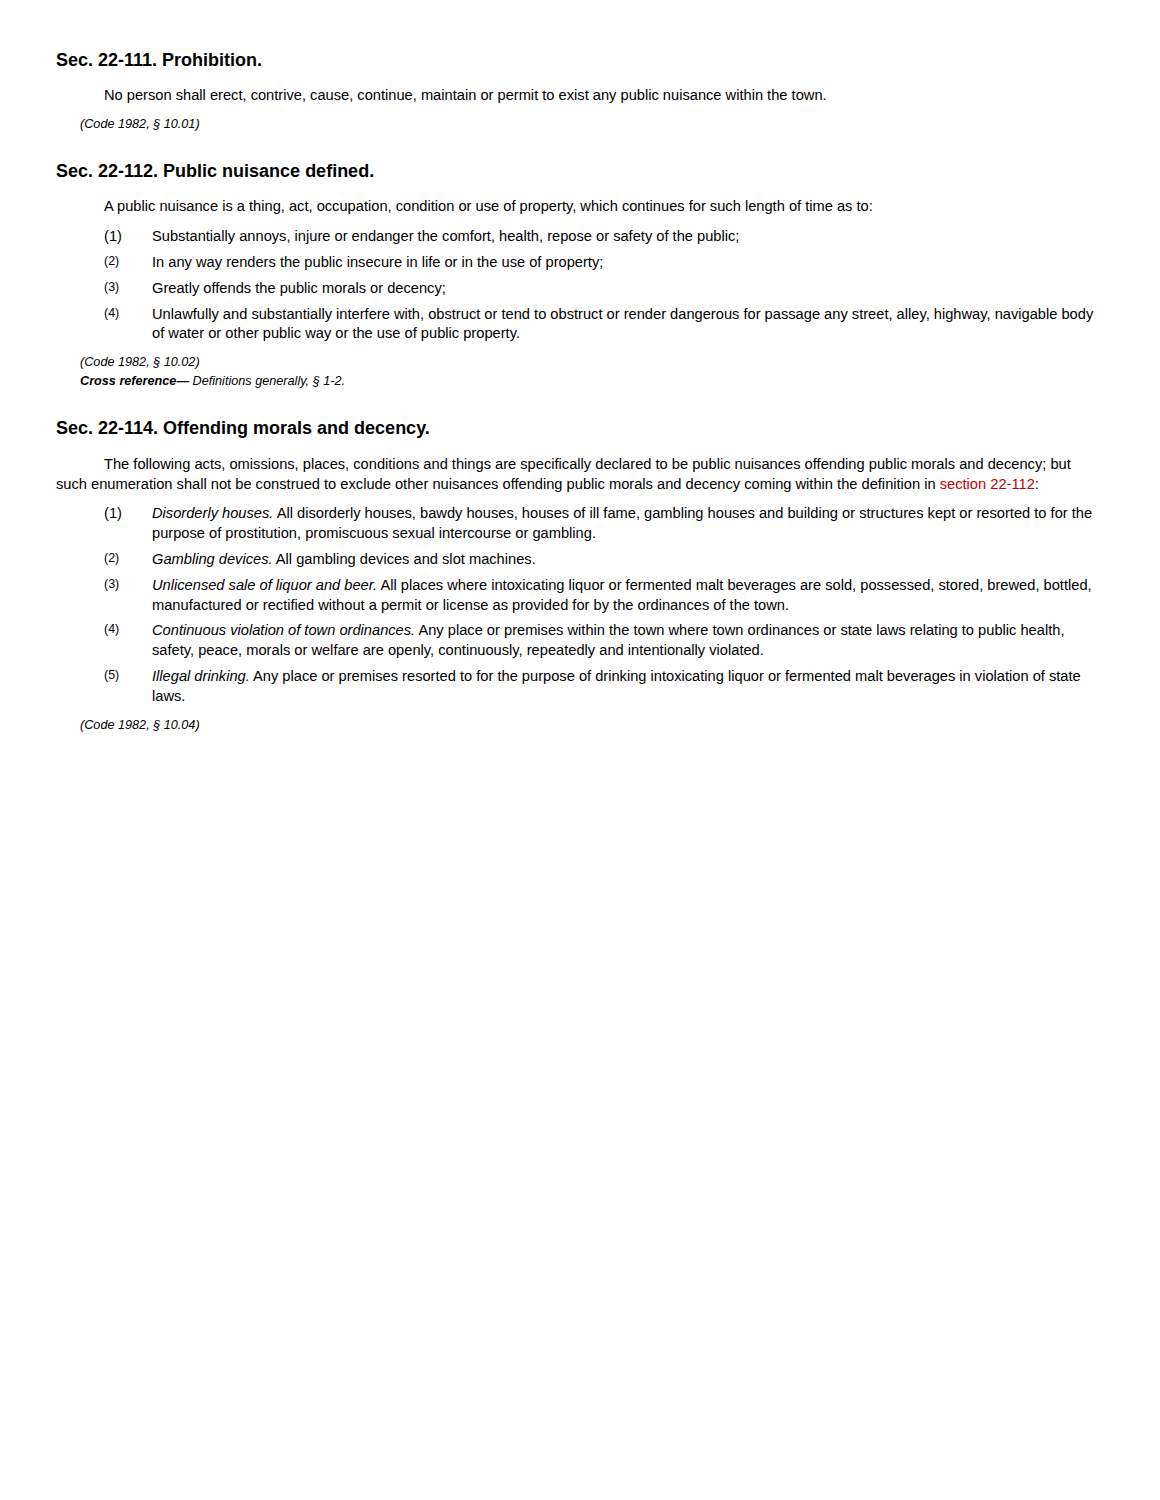Sec. 22-111. Prohibition.
No person shall erect, contrive, cause, continue, maintain or permit to exist any public nuisance within the town.
(Code 1982, § 10.01)
Sec. 22-112. Public nuisance defined.
A public nuisance is a thing, act, occupation, condition or use of property, which continues for such length of time as to:
(1) Substantially annoys, injure or endanger the comfort, health, repose or safety of the public;
(2) In any way renders the public insecure in life or in the use of property;
(3) Greatly offends the public morals or decency;
(4) Unlawfully and substantially interfere with, obstruct or tend to obstruct or render dangerous for passage any street, alley, highway, navigable body of water or other public way or the use of public property.
(Code 1982, § 10.02)
Cross reference— Definitions generally, § 1-2.
Sec. 22-114. Offending morals and decency.
The following acts, omissions, places, conditions and things are specifically declared to be public nuisances offending public morals and decency; but such enumeration shall not be construed to exclude other nuisances offending public morals and decency coming within the definition in section 22-112:
(1) Disorderly houses. All disorderly houses, bawdy houses, houses of ill fame, gambling houses and building or structures kept or resorted to for the purpose of prostitution, promiscuous sexual intercourse or gambling.
(2) Gambling devices. All gambling devices and slot machines.
(3) Unlicensed sale of liquor and beer. All places where intoxicating liquor or fermented malt beverages are sold, possessed, stored, brewed, bottled, manufactured or rectified without a permit or license as provided for by the ordinances of the town.
(4) Continuous violation of town ordinances. Any place or premises within the town where town ordinances or state laws relating to public health, safety, peace, morals or welfare are openly, continuously, repeatedly and intentionally violated.
(5) Illegal drinking. Any place or premises resorted to for the purpose of drinking intoxicating liquor or fermented malt beverages in violation of state laws.
(Code 1982, § 10.04)